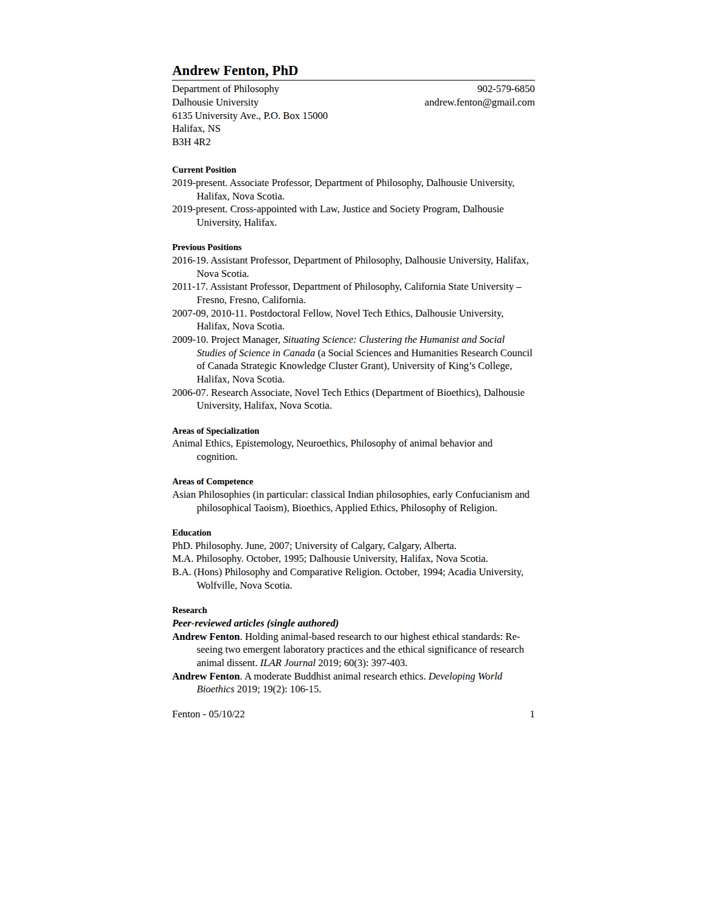Andrew Fenton, PhD
| Department of Philosophy | 902-579-6850 |
| Dalhousie University | andrew.fenton@gmail.com |
| 6135 University Ave., P.O. Box 15000 | |
| Halifax, NS | |
| B3H 4R2 | |
Current Position
2019-present. Associate Professor, Department of Philosophy, Dalhousie University, Halifax, Nova Scotia.
2019-present. Cross-appointed with Law, Justice and Society Program, Dalhousie University, Halifax.
Previous Positions
2016-19. Assistant Professor, Department of Philosophy, Dalhousie University, Halifax, Nova Scotia.
2011-17. Assistant Professor, Department of Philosophy, California State University – Fresno, Fresno, California.
2007-09, 2010-11. Postdoctoral Fellow, Novel Tech Ethics, Dalhousie University, Halifax, Nova Scotia.
2009-10. Project Manager, Situating Science: Clustering the Humanist and Social Studies of Science in Canada (a Social Sciences and Humanities Research Council of Canada Strategic Knowledge Cluster Grant), University of King’s College, Halifax, Nova Scotia.
2006-07. Research Associate, Novel Tech Ethics (Department of Bioethics), Dalhousie University, Halifax, Nova Scotia.
Areas of Specialization
Animal Ethics, Epistemology, Neuroethics, Philosophy of animal behavior and cognition.
Areas of Competence
Asian Philosophies (in particular: classical Indian philosophies, early Confucianism and philosophical Taoism), Bioethics, Applied Ethics, Philosophy of Religion.
Education
PhD. Philosophy. June, 2007; University of Calgary, Calgary, Alberta.
M.A. Philosophy. October, 1995; Dalhousie University, Halifax, Nova Scotia.
B.A. (Hons) Philosophy and Comparative Religion. October, 1994; Acadia University, Wolfville, Nova Scotia.
Research
Peer-reviewed articles (single authored)
Andrew Fenton. Holding animal-based research to our highest ethical standards: Re-seeing two emergent laboratory practices and the ethical significance of research animal dissent. ILAR Journal 2019; 60(3): 397-403.
Andrew Fenton. A moderate Buddhist animal research ethics. Developing World Bioethics 2019; 19(2): 106-15.
Fenton - 05/10/22 1